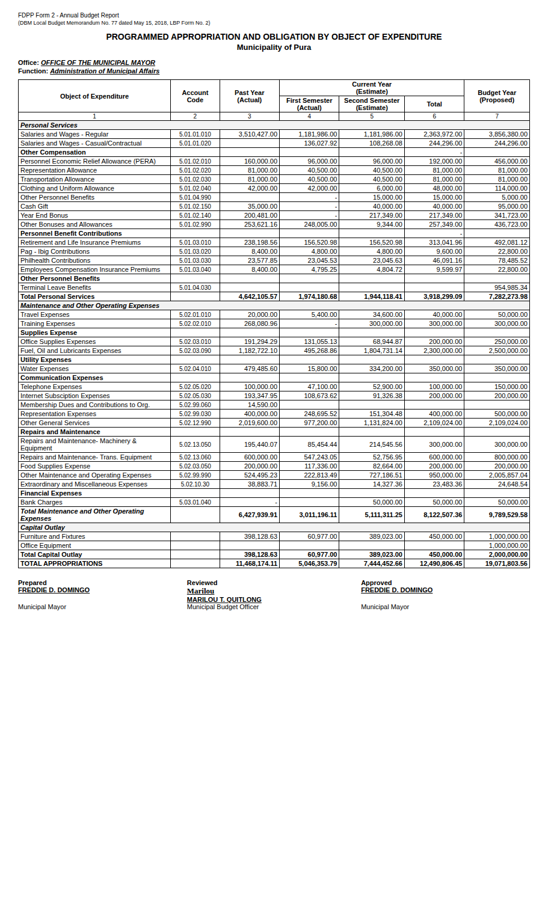FDPP Form 2 - Annual Budget Report
(DBM Local Budget Memorandum No. 77 dated May 15, 2018, LBP Form No. 2)
PROGRAMMED APPROPRIATION AND OBLIGATION BY OBJECT OF EXPENDITURE
Municipality of Pura
Office: OFFICE OF THE MUNICIPAL MAYOR
Function: Administration of Municipal Affairs
| Object of Expenditure | Account Code | Past Year (Actual) | Current Year (Estimate) | Budget Year (Proposed) |
| --- | --- | --- | --- | --- |
| First Semester (Actual) | Second Semester (Estimate) | Total |
| 1 | 2 | 3 | 4 | 5 | 6 | 7 |
| Personal Services |
| Salaries and Wages - Regular | 5.01.01.010 | 3,510,427.00 | 1,181,986.00 | 1,181,986.00 | 2,363,972.00 | 3,856,380.00 |
| Salaries and Wages - Casual/Contractual | 5.01.01.020 | | 136,027.92 | 108,268.08 | 244,296.00 | 244,296.00 |
| Other Compensation | | | | | - | |
| Personnel Economic Relief Allowance (PERA) | 5.01.02.010 | 160,000.00 | 96,000.00 | 96,000.00 | 192,000.00 | 456,000.00 |
| Representation Allowance | 5.01.02.020 | 81,000.00 | 40,500.00 | 40,500.00 | 81,000.00 | 81,000.00 |
| Transportation Allowance | 5.01.02.030 | 81,000.00 | 40,500.00 | 40,500.00 | 81,000.00 | 81,000.00 |
| Clothing and Uniform Allowance | 5.01.02.040 | 42,000.00 | 42,000.00 | 6,000.00 | 48,000.00 | 114,000.00 |
| Other Personnel Benefits | 5.01.04.990 | | - | 15,000.00 | 15,000.00 | 5,000.00 |
| Cash Gift | 5.01.02.150 | 35,000.00 | - | 40,000.00 | 40,000.00 | 95,000.00 |
| Year End Bonus | 5.01.02.140 | 200,481.00 | - | 217,349.00 | 217,349.00 | 341,723.00 |
| Other Bonuses and Allowances | 5.01.02.990 | 253,621.16 | 248,005.00 | 9,344.00 | 257,349.00 | 436,723.00 |
| Personnel Benefit Contributions | | | | | - | |
| Retirement and Life Insurance Premiums | 5.01.03.010 | 238,198.56 | 156,520.98 | 156,520.98 | 313,041.96 | 492,081.12 |
| Pag - Ibig Contributions | 5.01.03.020 | 8,400.00 | 4,800.00 | 4,800.00 | 9,600.00 | 22,800.00 |
| Philhealth Contributions | 5.01.03.030 | 23,577.85 | 23,045.53 | 23,045.63 | 46,091.16 | 78,485.52 |
| Employees Compensation Insurance Premiums | 5.01.03.040 | 8,400.00 | 4,795.25 | 4,804.72 | 9,599.97 | 22,800.00 |
| Other Personnel Benefits | | | | | | |
| Terminal Leave Benefits | 5.01.04.030 | | | | | 954,985.34 |
| Total Personal Services | | 4,642,105.57 | 1,974,180.68 | 1,944,118.41 | 3,918,299.09 | 7,282,273.98 |
| Maintenance and Other Operating Expenses |
| Travel Expenses | 5.02.01.010 | 20,000.00 | 5,400.00 | 34,600.00 | 40,000.00 | 50,000.00 |
| Training Expenses | 5.02.02.010 | 268,080.96 | - | 300,000.00 | 300,000.00 | 300,000.00 |
| Supplies Expense | | | | | | |
| Office Supplies Expenses | 5.02.03.010 | 191,294.29 | 131,055.13 | 68,944.87 | 200,000.00 | 250,000.00 |
| Fuel, Oil and Lubricants Expenses | 5.02.03.090 | 1,182,722.10 | 495,268.86 | 1,804,731.14 | 2,300,000.00 | 2,500,000.00 |
| Utility Expenses | | | | | | |
| Water Expenses | 5.02.04.010 | 479,485.60 | 15,800.00 | 334,200.00 | 350,000.00 | 350,000.00 |
| Communication Expenses | | | | | | |
| Telephone Expenses | 5.02.05.020 | 100,000.00 | 47,100.00 | 52,900.00 | 100,000.00 | 150,000.00 |
| Internet Subsciption Expenses | 5.02.05.030 | 193,347.95 | 108,673.62 | 91,326.38 | 200,000.00 | 200,000.00 |
| Membership Dues and Contributions to Org. | 5.02.99.060 | 14,590.00 | | | | |
| Representation Expenses | 5.02.99.030 | 400,000.00 | 248,695.52 | 151,304.48 | 400,000.00 | 500,000.00 |
| Other General Services | 5.02.12.990 | 2,019,600.00 | 977,200.00 | 1,131,824.00 | 2,109,024.00 | 2,109,024.00 |
| Repairs and Maintenance | | | | | | |
| Repairs and Maintenance- Machinery & Equipment | 5.02.13.050 | 195,440.07 | 85,454.44 | 214,545.56 | 300,000.00 | 300,000.00 |
| Repairs and Maintenance- Trans. Equipment | 5.02.13.060 | 600,000.00 | 547,243.05 | 52,756.95 | 600,000.00 | 800,000.00 |
| Food Supplies Expense | 5.02.03.050 | 200,000.00 | 117,336.00 | 82,664.00 | 200,000.00 | 200,000.00 |
| Other Maintenance and Operating Expenses | 5.02.99.990 | 524,495.23 | 222,813.49 | 727,186.51 | 950,000.00 | 2,005,857.04 |
| Extraordinary and Miscellaneous Expenses | 5.02.10.30 | 38,883.71 | 9,156.00 | 14,327.36 | 23,483.36 | 24,648.54 |
| Financial Expenses | | | | | | |
| Bank Charges | 5.03.01.040 | - | | 50,000.00 | 50,000.00 | 50,000.00 |
| Total Maintenance and Other Operating Expenses | | 6,427,939.91 | 3,011,196.11 | 5,111,311.25 | 8,122,507.36 | 9,789,529.58 |
| Capital Outlay |
| Furniture and Fixtures | | 398,128.63 | 60,977.00 | 389,023.00 | 450,000.00 | 1,000,000.00 |
| Office Equipment | | | | | | 1,000,000.00 |
| Total Capital Outlay | | 398,128.63 | 60,977.00 | 389,023.00 | 450,000.00 | 2,000,000.00 |
| TOTAL APPROPRIATIONS | | 11,468,174.11 | 5,046,353.79 | 7,444,452.66 | 12,490,806.45 | 19,071,803.56 |
| Prepared | Reviewed | Approved |
| FREDDIE D. DOMINGO | Marilou MARILOU T. QUITLONG | FREDDIE D. DOMINGO |
| Municipal Mayor | Municipal Budget Officer | Municipal Mayor |